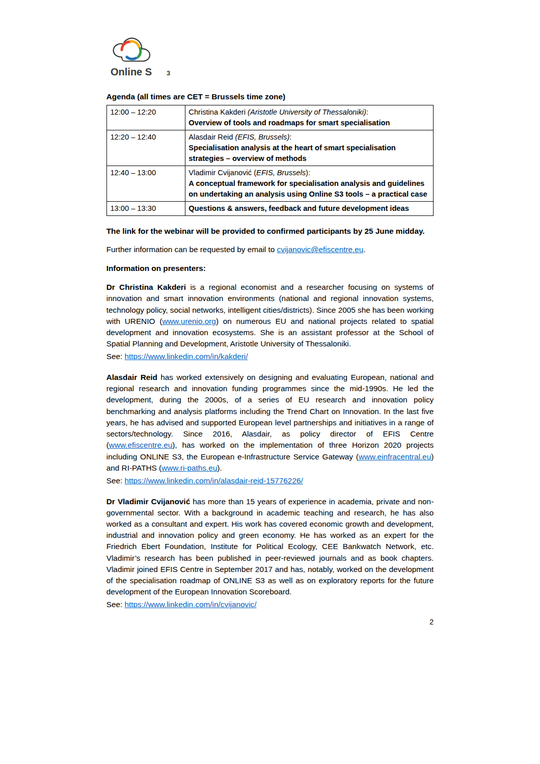Online S 3
Agenda (all times are CET = Brussels time zone)
| 12:00 – 12:20 | Christina Kakderi (Aristotle University of Thessaloniki) : Overview of tools and roadmaps for smart specialisation |
| 12:20 – 12:40 | Alasdair Reid (EFIS, Brussels) : Specialisation analysis at the heart of smart specialisation strategies – overview of methods |
| 12:40 – 13:00 | Vladimir Cvijanović ( EFIS, Brussels ): A conceptual framework for specialisation analysis and guidelines on undertaking an analysis using Online S3 tools – a practical case |
| 13:00 – 13:30 | Questions & answers, feedback and future development ideas |
The link for the webinar will be provided to confirmed participants by 25 June midday.
Further information can be requested by email to cvijanovic@efiscentre.eu.
Information on presenters:
Dr Christina Kakderi is a regional economist and a researcher focusing on systems of innovation and smart innovation environments (national and regional innovation systems, technology policy, social networks, intelligent cities/districts). Since 2005 she has been working with URENIO (www.urenio.org) on numerous EU and national projects related to spatial development and innovation ecosystems. She is an assistant professor at the School of Spatial Planning and Development, Aristotle University of Thessaloniki.
See: https://www.linkedin.com/in/kakderi/
Alasdair Reid has worked extensively on designing and evaluating European, national and regional research and innovation funding programmes since the mid-1990s. He led the development, during the 2000s, of a series of EU research and innovation policy benchmarking and analysis platforms including the Trend Chart on Innovation. In the last five years, he has advised and supported European level partnerships and initiatives in a range of sectors/technology. Since 2016, Alasdair, as policy director of EFIS Centre (www.efiscentre.eu), has worked on the implementation of three Horizon 2020 projects including ONLINE S3, the European e-Infrastructure Service Gateway (www.einfracentral.eu) and RI-PATHS (www.ri-paths.eu).
See: https://www.linkedin.com/in/alasdair-reid-15776226/
Dr Vladimir Cvijanović has more than 15 years of experience in academia, private and non-governmental sector. With a background in academic teaching and research, he has also worked as a consultant and expert. His work has covered economic growth and development, industrial and innovation policy and green economy. He has worked as an expert for the Friedrich Ebert Foundation, Institute for Political Ecology, CEE Bankwatch Network, etc. Vladimir’s research has been published in peer-reviewed journals and as book chapters. Vladimir joined EFIS Centre in September 2017 and has, notably, worked on the development of the specialisation roadmap of ONLINE S3 as well as on exploratory reports for the future development of the European Innovation Scoreboard.
See: https://www.linkedin.com/in/cvijanovic/
2